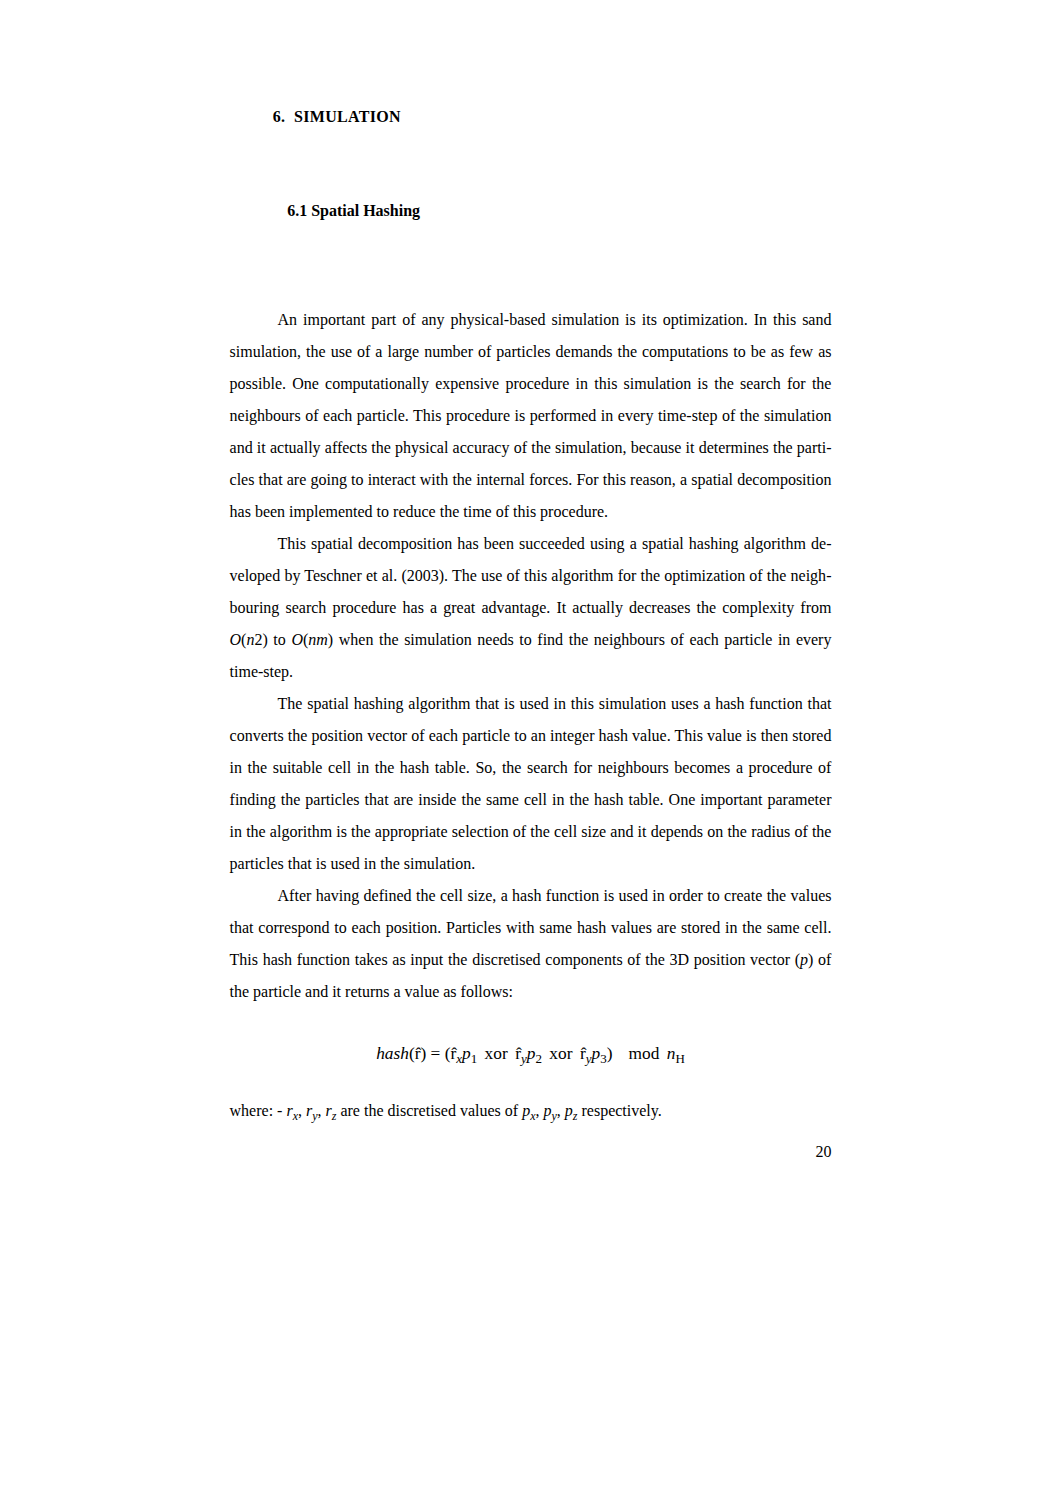6. SIMULATION
6.1 Spatial Hashing
An important part of any physical-based simulation is its optimization. In this sand simulation, the use of a large number of particles demands the computations to be as few as possible. One computationally expensive procedure in this simulation is the search for the neighbours of each particle. This procedure is performed in every time-step of the simulation and it actually affects the physical accuracy of the simulation, because it determines the particles that are going to interact with the internal forces. For this reason, a spatial decomposition has been implemented to reduce the time of this procedure.
This spatial decomposition has been succeeded using a spatial hashing algorithm developed by Teschner et al. (2003). The use of this algorithm for the optimization of the neighbouring search procedure has a great advantage. It actually decreases the complexity from O(n2) to O(nm) when the simulation needs to find the neighbours of each particle in every time-step.
The spatial hashing algorithm that is used in this simulation uses a hash function that converts the position vector of each particle to an integer hash value. This value is then stored in the suitable cell in the hash table. So, the search for neighbours becomes a procedure of finding the particles that are inside the same cell in the hash table. One important parameter in the algorithm is the appropriate selection of the cell size and it depends on the radius of the particles that is used in the simulation.
After having defined the cell size, a hash function is used in order to create the values that correspond to each position. Particles with same hash values are stored in the same cell. This hash function takes as input the discretised components of the 3D position vector (p) of the particle and it returns a value as follows:
hash(r̂) = (r̂xp1 xor r̂yp2 xor r̂yp3) mod nH
where: - rx, ry, rz are the discretised values of px, py, pz respectively.
20